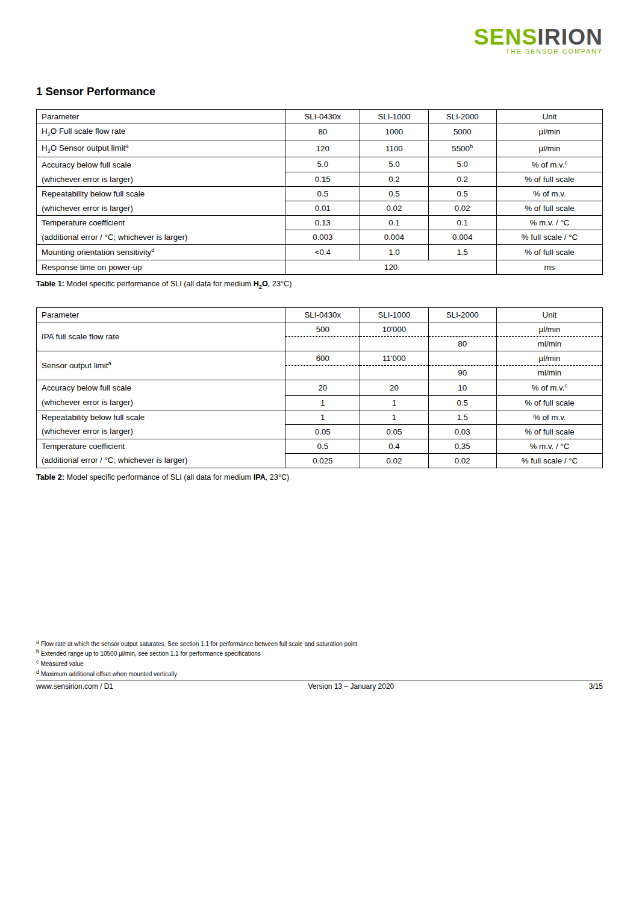SENSIRION
THE SENSOR COMPANY
1 Sensor Performance
| Parameter | SLI-0430x | SLI-1000 | SLI-2000 | Unit |
| --- | --- | --- | --- | --- |
| H 2 O Full scale flow rate | 80 | 1000 | 5000 | µl/min |
| H 2 O Sensor output limit a | 120 | 1100 | 5500 b | µl/min |
| Accuracy below full scale | 5.0 | 5.0 | 5.0 | % of m.v. c |
| (whichever error is larger) | 0.15 | 0.2 | 0.2 | % of full scale |
| Repeatability below full scale | 0.5 | 0.5 | 0.5 | % of m.v. |
| (whichever error is larger) | 0.01 | 0.02 | 0.02 | % of full scale |
| Temperature coefficient | 0.13 | 0.1 | 0.1 | % m.v. / °C |
| (additional error / °C; whichever is larger) | 0.003 | 0.004 | 0.004 | % full scale / °C |
| Mounting orientation sensitivity d | <0.4 | 1.0 | 1.5 | % of full scale |
| Response time on power-up | 120 | ms |
Table 1: Model specific performance of SLI (all data for medium H2O, 23°C)
| Parameter | SLI-0430x | SLI-1000 | SLI-2000 | Unit |
| --- | --- | --- | --- | --- |
| IPA full scale flow rate | 500 | 10'000 | | µl/min |
| | | 80 | ml/min |
| Sensor output limit a | 600 | 11'000 | | µl/min |
| | | 90 | ml/min |
| Accuracy below full scale | 20 | 20 | 10 | % of m.v. c |
| (whichever error is larger) | 1 | 1 | 0.5 | % of full scale |
| Repeatability below full scale | 1 | 1 | 1.5 | % of m.v. |
| (whichever error is larger) | 0.05 | 0.05 | 0.03 | % of full scale |
| Temperature coefficient | 0.5 | 0.4 | 0.35 | % m.v. / °C |
| (additional error / °C; whichever is larger) | 0.025 | 0.02 | 0.02 | % full scale / °C |
Table 2: Model specific performance of SLI (all data for medium IPA, 23°C)
a Flow rate at which the sensor output saturates. See section 1.1 for performance between full scale and saturation point
b Extended range up to 10500 µl/min, see section 1.1 for performance specifications
c Measured value
d Maximum additional offset when mounted vertically
www.sensirion.com / D1 Version 13 – January 2020 3/15